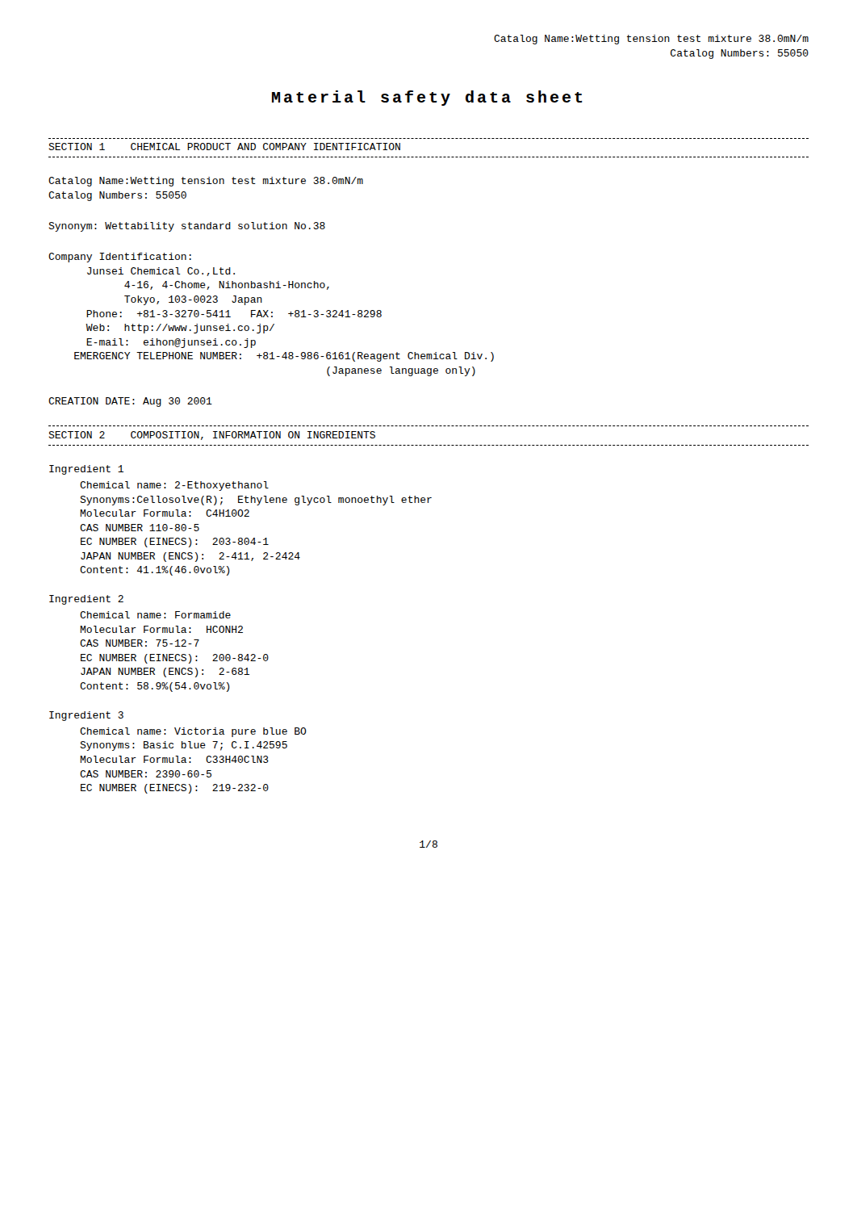Catalog Name:Wetting tension test mixture 38.0mN/m Catalog Numbers: 55050
Material safety data sheet
SECTION 1 CHEMICAL PRODUCT AND COMPANY IDENTIFICATION
Catalog Name:Wetting tension test mixture 38.0mN/m
Catalog Numbers: 55050
Synonym: Wettability standard solution No.38
Company Identification:
      Junsei Chemical Co.,Ltd.
            4-16, 4-Chome, Nihonbashi-Honcho,
            Tokyo, 103-0023  Japan
      Phone:  +81-3-3270-5411   FAX:  +81-3-3241-8298
      Web:  http://www.junsei.co.jp/
      E-mail:  eihon@junsei.co.jp
    EMERGENCY TELEPHONE NUMBER:  +81-48-986-6161(Reagent Chemical Div.)
                                            (Japanese language only)
CREATION DATE: Aug 30 2001
SECTION 2 COMPOSITION, INFORMATION ON INGREDIENTS
Ingredient 1
Chemical name: 2-Ethoxyethanol
Synonyms:Cellosolve(R);  Ethylene glycol monoethyl ether
Molecular Formula:  C4H10O2
CAS NUMBER 110-80-5
EC NUMBER (EINECS):  203-804-1
JAPAN NUMBER (ENCS):  2-411, 2-2424
Content: 41.1%(46.0vol%)
Ingredient 2
Chemical name: Formamide
Molecular Formula:  HCONH2
CAS NUMBER: 75-12-7
EC NUMBER (EINECS):  200-842-0
JAPAN NUMBER (ENCS):  2-681
Content: 58.9%(54.0vol%)
Ingredient 3
Chemical name: Victoria pure blue BO
Synonyms: Basic blue 7; C.I.42595
Molecular Formula:  C33H40ClN3
CAS NUMBER: 2390-60-5
EC NUMBER (EINECS):  219-232-0
1/8